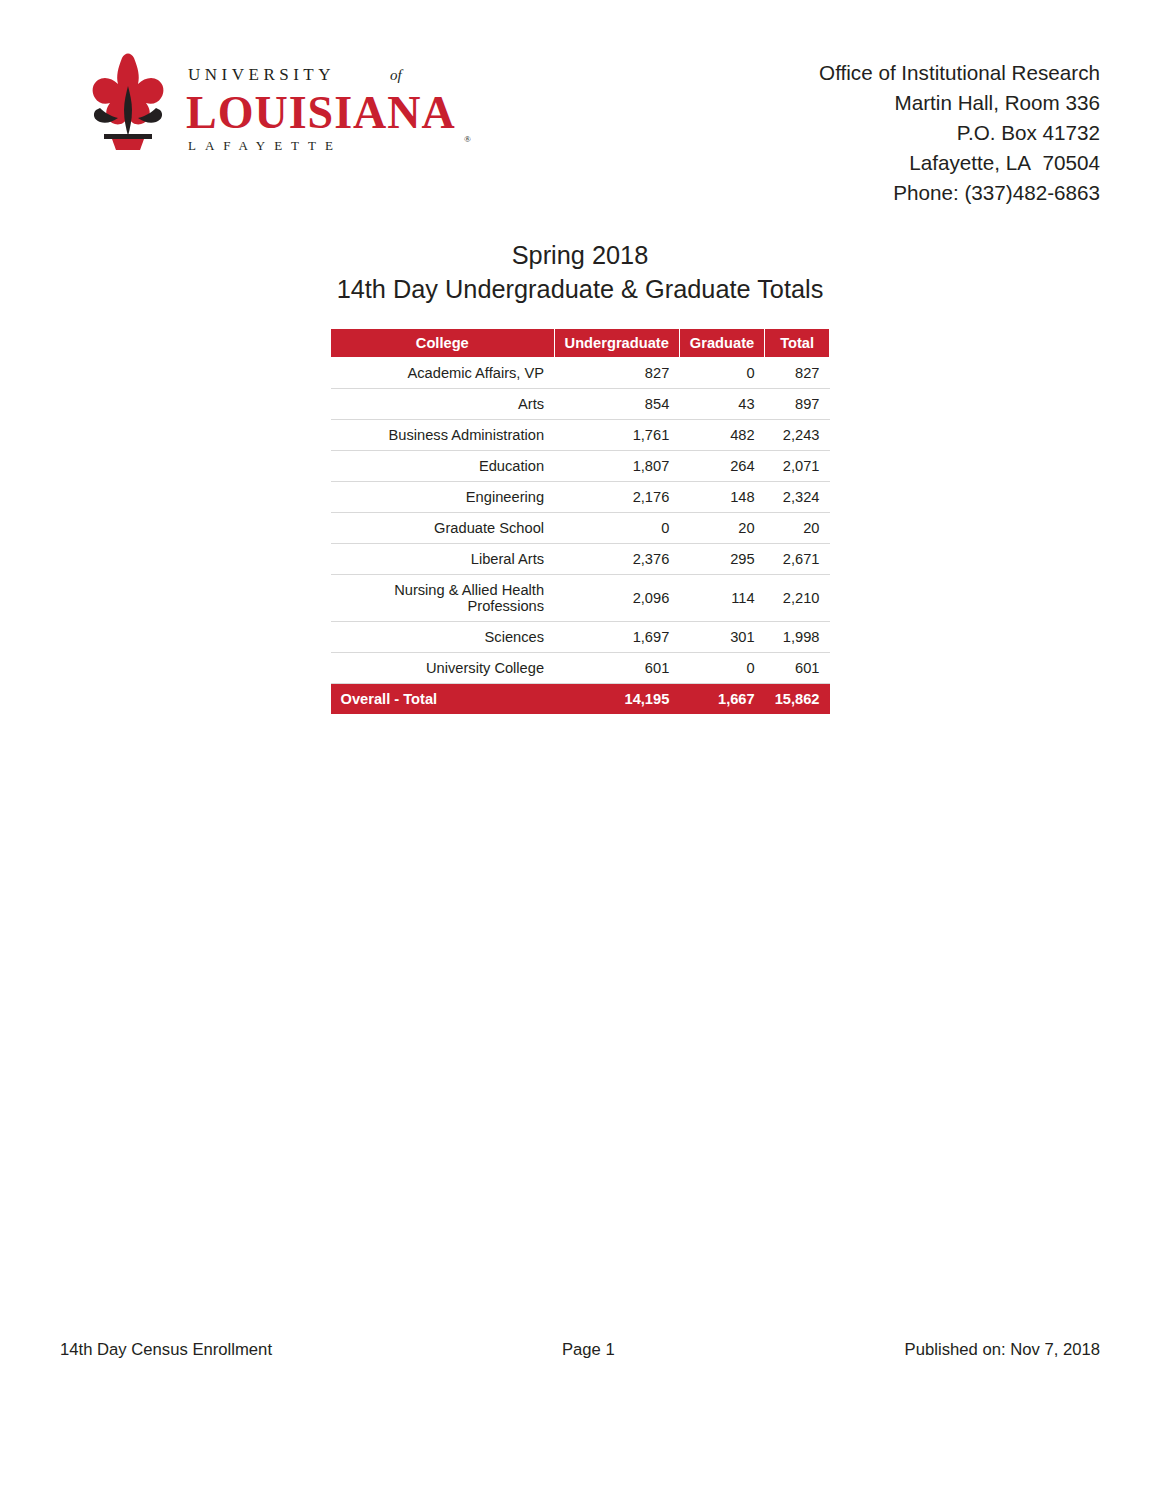UNIVERSITY of LOUISIANA LAFAYETTE ®
Office of Institutional Research
Martin Hall, Room 336
P.O. Box 41732
Lafayette, LA 70504
Phone: (337)482-6863
Spring 2018 14th Day Undergraduate & Graduate Totals
| College | Undergraduate | Graduate | Total |
| --- | --- | --- | --- |
| Academic Affairs, VP | 827 | 0 | 827 |
| Arts | 854 | 43 | 897 |
| Business Administration | 1,761 | 482 | 2,243 |
| Education | 1,807 | 264 | 2,071 |
| Engineering | 2,176 | 148 | 2,324 |
| Graduate School | 0 | 20 | 20 |
| Liberal Arts | 2,376 | 295 | 2,671 |
| Nursing & Allied Health Professions | 2,096 | 114 | 2,210 |
| Sciences | 1,697 | 301 | 1,998 |
| University College | 601 | 0 | 601 |
| Overall - Total | 14,195 | 1,667 | 15,862 |
14th Day Census Enrollment
Page 1
Published on: Nov 7, 2018